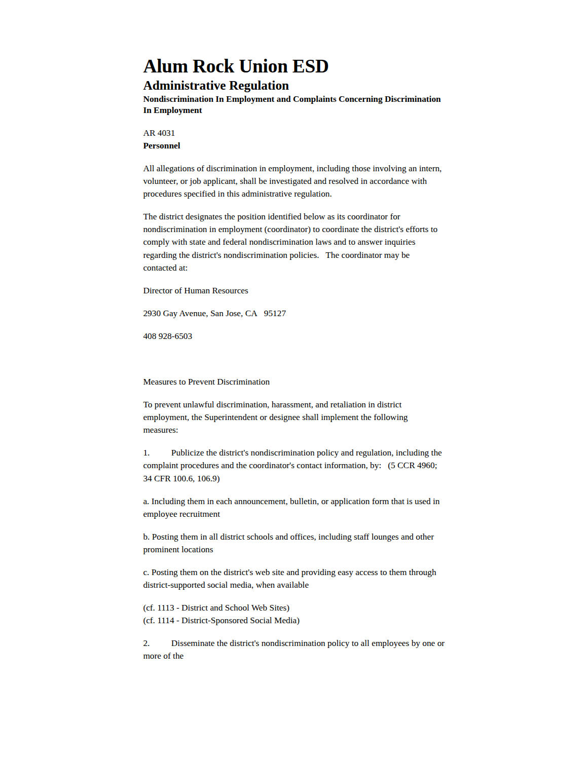Alum Rock Union ESD
Administrative Regulation
Nondiscrimination In Employment and Complaints Concerning Discrimination In Employment
AR 4031
Personnel
All allegations of discrimination in employment, including those involving an intern, volunteer, or job applicant, shall be investigated and resolved in accordance with procedures specified in this administrative regulation.
The district designates the position identified below as its coordinator for nondiscrimination in employment (coordinator) to coordinate the district's efforts to comply with state and federal nondiscrimination laws and to answer inquiries regarding the district's nondiscrimination policies. The coordinator may be contacted at:
Director of Human Resources
2930 Gay Avenue, San Jose, CA 95127
408 928-6503
Measures to Prevent Discrimination
To prevent unlawful discrimination, harassment, and retaliation in district employment, the Superintendent or designee shall implement the following measures:
1. Publicize the district's nondiscrimination policy and regulation, including the complaint procedures and the coordinator's contact information, by: (5 CCR 4960; 34 CFR 100.6, 106.9)
a. Including them in each announcement, bulletin, or application form that is used in employee recruitment
b. Posting them in all district schools and offices, including staff lounges and other prominent locations
c. Posting them on the district's web site and providing easy access to them through district-supported social media, when available
(cf. 1113 - District and School Web Sites)
(cf. 1114 - District-Sponsored Social Media)
2. Disseminate the district's nondiscrimination policy to all employees by one or more of the